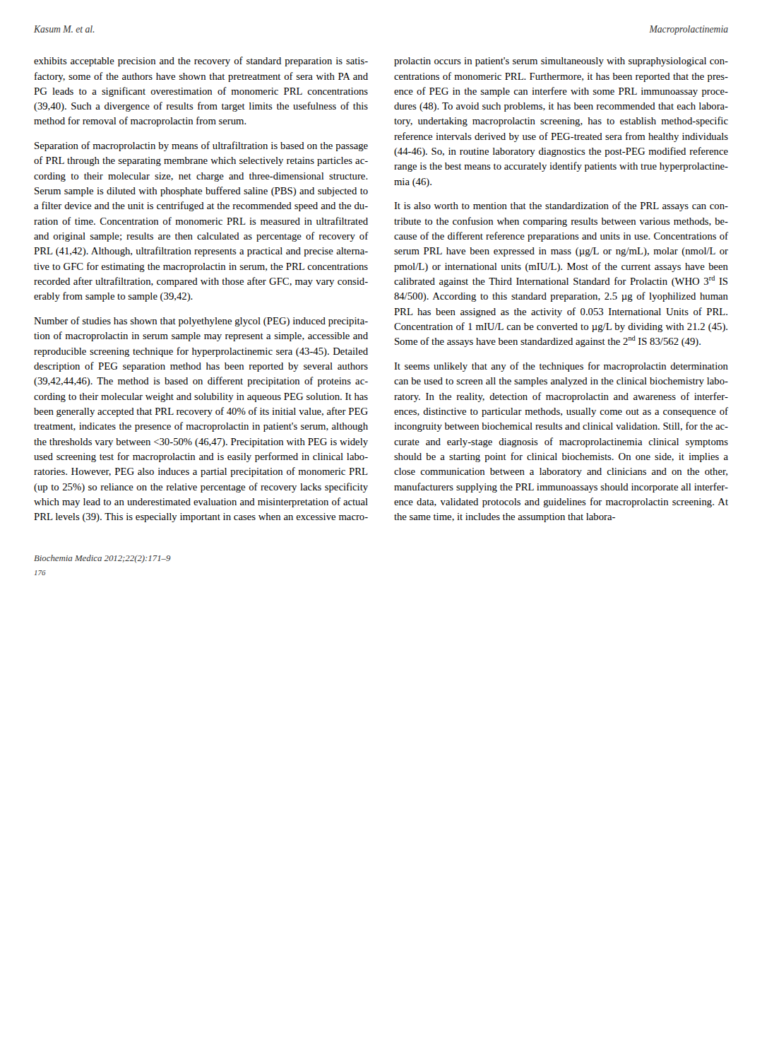Kasum M. et al. Macroprolactinemia
exhibits acceptable precision and the recovery of standard preparation is satisfactory, some of the authors have shown that pretreatment of sera with PA and PG leads to a significant overestimation of monomeric PRL concentrations (39,40). Such a divergence of results from target limits the usefulness of this method for removal of macroprolactin from serum.
Separation of macroprolactin by means of ultrafiltration is based on the passage of PRL through the separating membrane which selectively retains particles according to their molecular size, net charge and three-dimensional structure. Serum sample is diluted with phosphate buffered saline (PBS) and subjected to a filter device and the unit is centrifuged at the recommended speed and the duration of time. Concentration of monomeric PRL is measured in ultrafiltrated and original sample; results are then calculated as percentage of recovery of PRL (41,42). Although, ultrafiltration represents a practical and precise alternative to GFC for estimating the macroprolactin in serum, the PRL concentrations recorded after ultrafiltration, compared with those after GFC, may vary considerably from sample to sample (39,42).
Number of studies has shown that polyethylene glycol (PEG) induced precipitation of macroprolactin in serum sample may represent a simple, accessible and reproducible screening technique for hyperprolactinemic sera (43-45). Detailed description of PEG separation method has been reported by several authors (39,42,44,46). The method is based on different precipitation of proteins according to their molecular weight and solubility in aqueous PEG solution. It has been generally accepted that PRL recovery of 40% of its initial value, after PEG treatment, indicates the presence of macroprolactin in patient's serum, although the thresholds vary between <30-50% (46,47). Precipitation with PEG is widely used screening test for macroprolactin and is easily performed in clinical laboratories. However, PEG also induces a partial precipitation of monomeric PRL (up to 25%) so reliance on the relative percentage of recovery lacks specificity which may lead to an underestimated evaluation and misinterpretation of actual PRL levels (39). This is especially important in cases when an excessive macroprolactin occurs in patient's serum simultaneously with supraphysiological concentrations of monomeric PRL. Furthermore, it has been reported that the presence of PEG in the sample can interfere with some PRL immunoassay procedures (48). To avoid such problems, it has been recommended that each laboratory, undertaking macroprolactin screening, has to establish method-specific reference intervals derived by use of PEG-treated sera from healthy individuals (44-46). So, in routine laboratory diagnostics the post-PEG modified reference range is the best means to accurately identify patients with true hyperprolactinemia (46).
It is also worth to mention that the standardization of the PRL assays can contribute to the confusion when comparing results between various methods, because of the different reference preparations and units in use. Concentrations of serum PRL have been expressed in mass (µg/L or ng/mL), molar (nmol/L or pmol/L) or international units (mIU/L). Most of the current assays have been calibrated against the Third International Standard for Prolactin (WHO 3rd IS 84/500). According to this standard preparation, 2.5 µg of lyophilized human PRL has been assigned as the activity of 0.053 International Units of PRL. Concentration of 1 mIU/L can be converted to µg/L by dividing with 21.2 (45). Some of the assays have been standardized against the 2nd IS 83/562 (49).
It seems unlikely that any of the techniques for macroprolactin determination can be used to screen all the samples analyzed in the clinical biochemistry laboratory. In the reality, detection of macroprolactin and awareness of interferences, distinctive to particular methods, usually come out as a consequence of incongruity between biochemical results and clinical validation. Still, for the accurate and early-stage diagnosis of macroprolactinemia clinical symptoms should be a starting point for clinical biochemists. On one side, it implies a close communication between a laboratory and clinicians and on the other, manufacturers supplying the PRL immunoassays should incorporate all interference data, validated protocols and guidelines for macroprolactin screening. At the same time, it includes the assumption that labora-
Biochemia Medica 2012;22(2):171–9
176